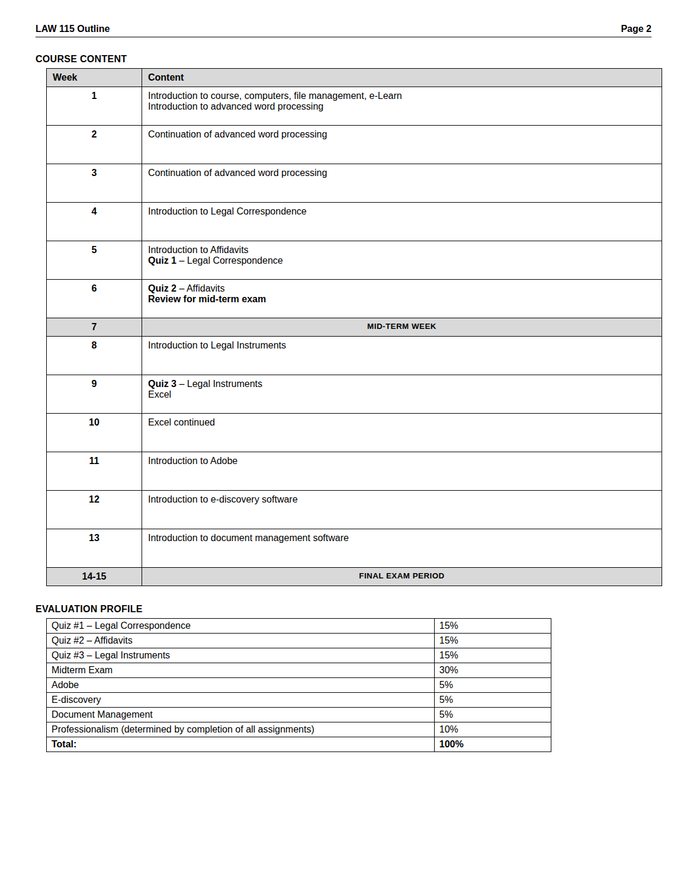LAW 115 Outline Page 2
COURSE CONTENT
| Week | Content |
| --- | --- |
| 1 | Introduction to course, computers, file management, e-Learn Introduction to advanced word processing |
| 2 | Continuation of advanced word processing |
| 3 | Continuation of advanced word processing |
| 4 | Introduction to Legal Correspondence |
| 5 | Introduction to Affidavits Quiz 1 – Legal Correspondence |
| 6 | Quiz 2 – Affidavits Review for mid-term exam |
| 7 | MID-TERM WEEK |
| 8 | Introduction to Legal Instruments |
| 9 | Quiz 3 – Legal Instruments Excel |
| 10 | Excel continued |
| 11 | Introduction to Adobe |
| 12 | Introduction to e-discovery software |
| 13 | Introduction to document management software |
| 14-15 | FINAL EXAM PERIOD |
EVALUATION PROFILE
| Quiz #1 – Legal Correspondence | 15% |
| Quiz #2 – Affidavits | 15% |
| Quiz #3 – Legal Instruments | 15% |
| Midterm Exam | 30% |
| Adobe | 5% |
| E-discovery | 5% |
| Document Management | 5% |
| Professionalism (determined by completion of all assignments) | 10% |
| Total: | 100% |